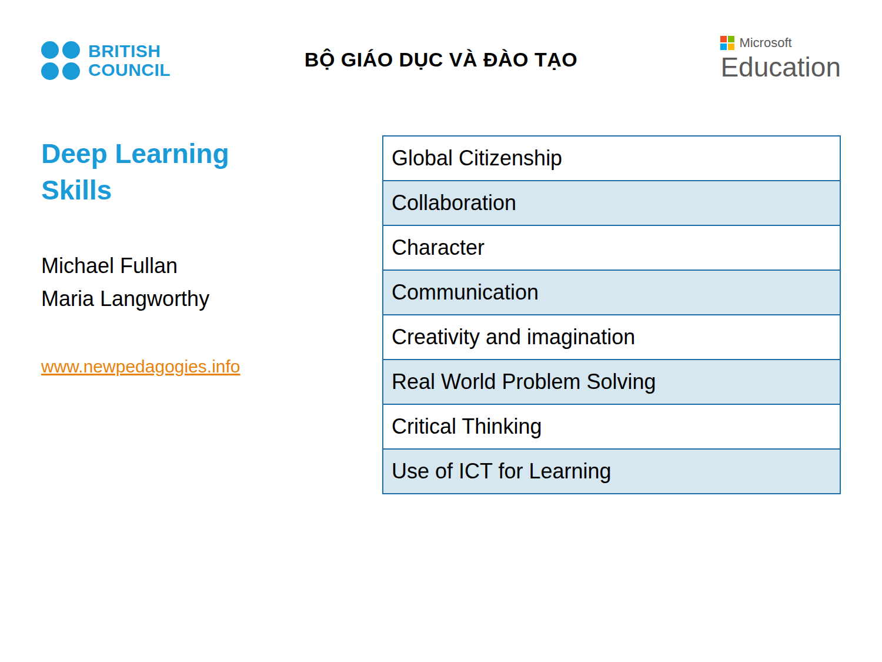BRITISH
COUNCIL
BỘ GIÁO DỤC VÀ ĐÀO TẠO
Microsoft
Education
Deep Learning
Skills
Michael Fullan
Maria Langworthy
www.newpedagogies.info
| Global Citizenship |
| Collaboration |
| Character |
| Communication |
| Creativity and imagination |
| Real World Problem Solving |
| Critical Thinking |
| Use of ICT for Learning |